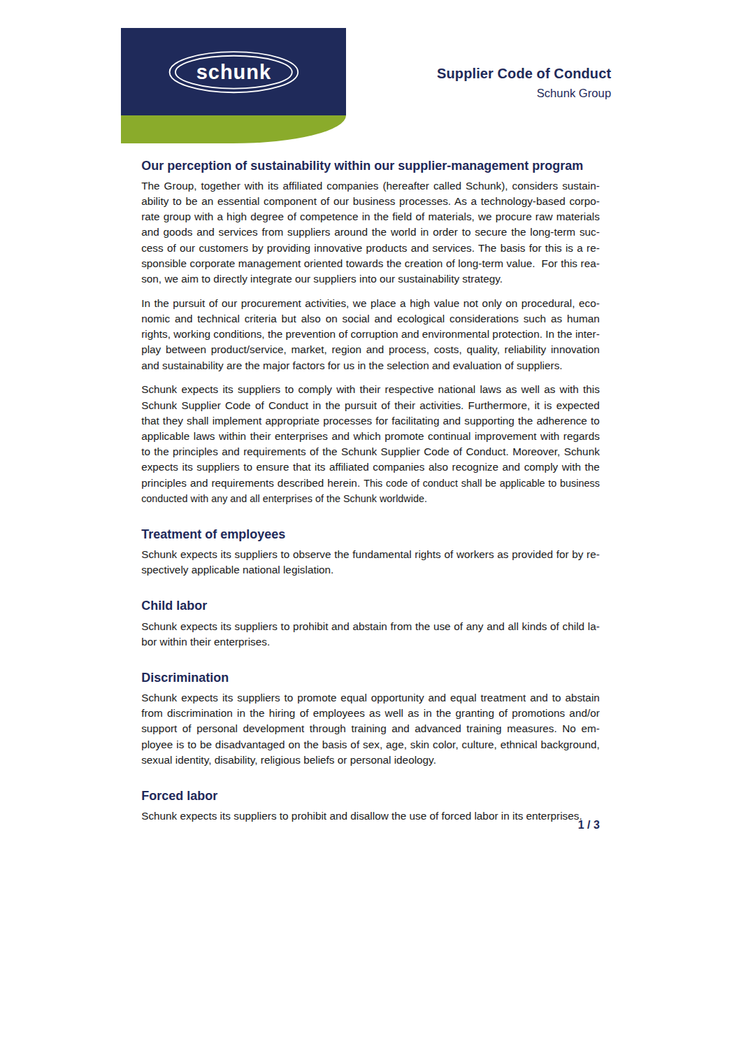schunk
Supplier Code of Conduct
Schunk Group
Our perception of sustainability within our supplier-management program
The Group, together with its affiliated companies (hereafter called Schunk), considers sustainability to be an essential component of our business processes. As a technology-based corporate group with a high degree of competence in the field of materials, we procure raw materials and goods and services from suppliers around the world in order to secure the long-term success of our customers by providing innovative products and services. The basis for this is a responsible corporate management oriented towards the creation of long-term value. For this reason, we aim to directly integrate our suppliers into our sustainability strategy.
In the pursuit of our procurement activities, we place a high value not only on procedural, economic and technical criteria but also on social and ecological considerations such as human rights, working conditions, the prevention of corruption and environmental protection. In the interplay between product/service, market, region and process, costs, quality, reliability innovation and sustainability are the major factors for us in the selection and evaluation of suppliers.
Schunk expects its suppliers to comply with their respective national laws as well as with this Schunk Supplier Code of Conduct in the pursuit of their activities. Furthermore, it is expected that they shall implement appropriate processes for facilitating and supporting the adherence to applicable laws within their enterprises and which promote continual improvement with regards to the principles and requirements of the Schunk Supplier Code of Conduct. Moreover, Schunk expects its suppliers to ensure that its affiliated companies also recognize and comply with the principles and requirements described herein. This code of conduct shall be applicable to business conducted with any and all enterprises of the Schunk worldwide.
Treatment of employees
Schunk expects its suppliers to observe the fundamental rights of workers as provided for by respectively applicable national legislation.
Child labor
Schunk expects its suppliers to prohibit and abstain from the use of any and all kinds of child labor within their enterprises.
Discrimination
Schunk expects its suppliers to promote equal opportunity and equal treatment and to abstain from discrimination in the hiring of employees as well as in the granting of promotions and/or support of personal development through training and advanced training measures. No employee is to be disadvantaged on the basis of sex, age, skin color, culture, ethnical background, sexual identity, disability, religious beliefs or personal ideology.
Forced labor
Schunk expects its suppliers to prohibit and disallow the use of forced labor in its enterprises.
1 / 3